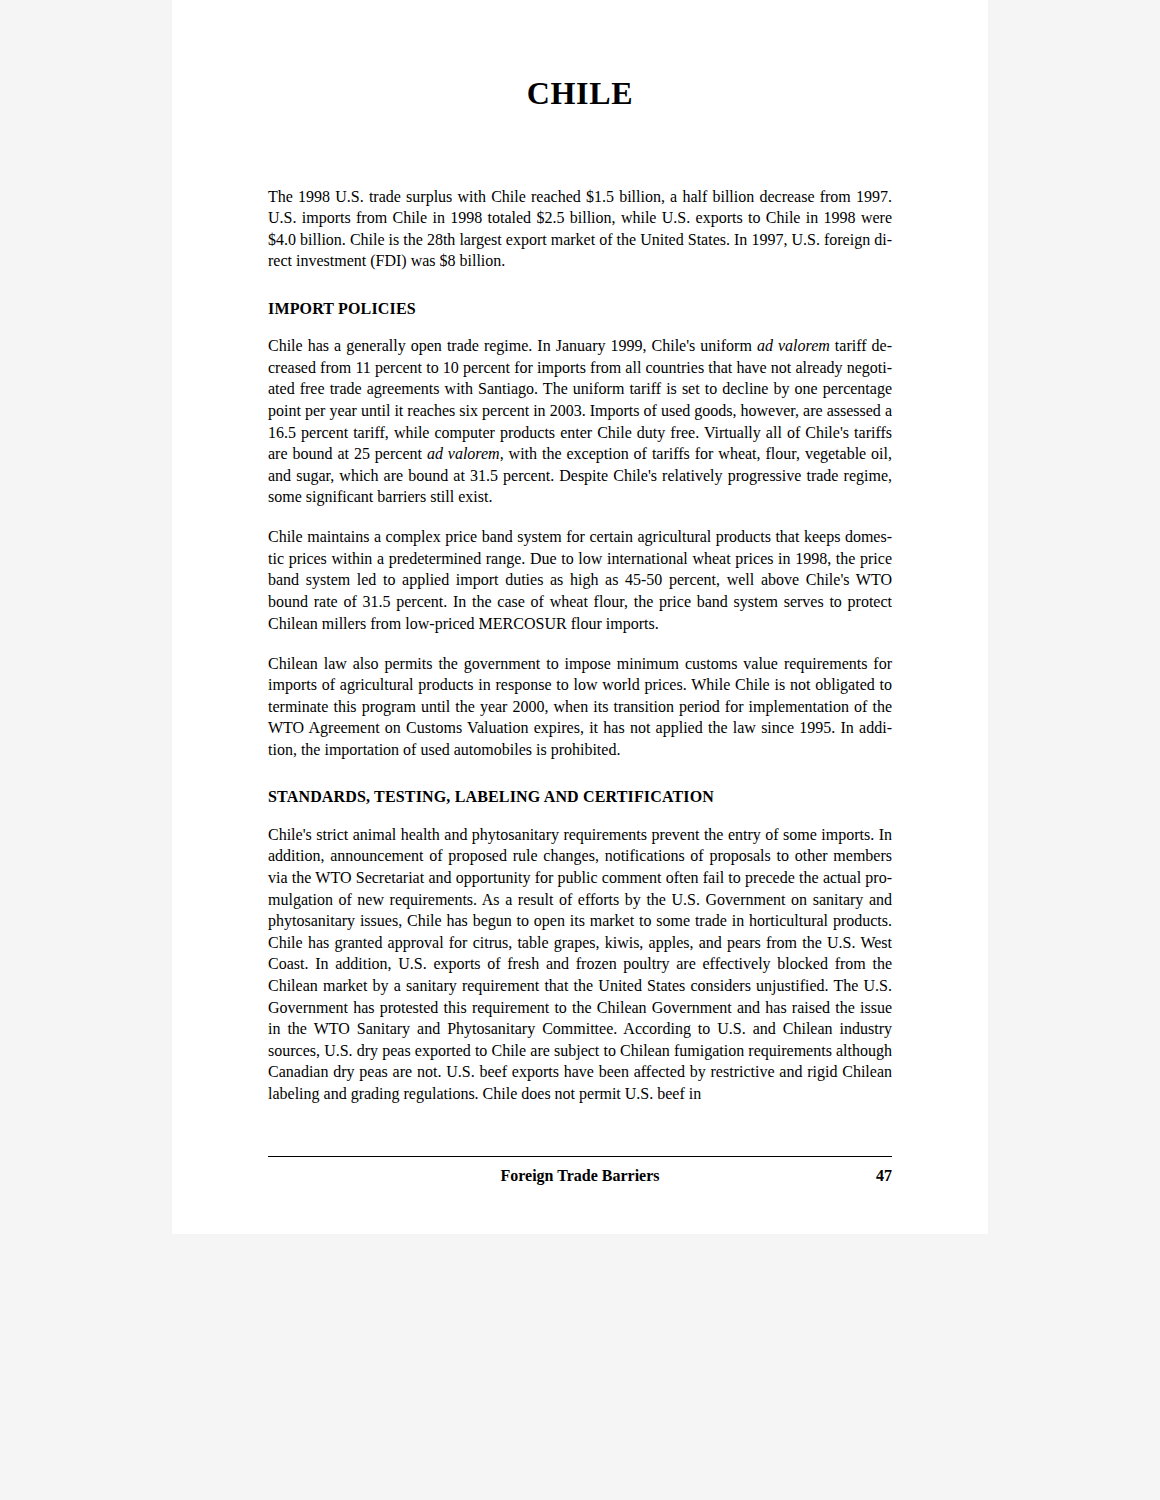CHILE
The 1998 U.S. trade surplus with Chile reached $1.5 billion, a half billion decrease from 1997. U.S. imports from Chile in 1998 totaled $2.5 billion, while U.S. exports to Chile in 1998 were $4.0 billion. Chile is the 28th largest export market of the United States. In 1997, U.S. foreign direct investment (FDI) was $8 billion.
IMPORT POLICIES
Chile has a generally open trade regime. In January 1999, Chile's uniform ad valorem tariff decreased from 11 percent to 10 percent for imports from all countries that have not already negotiated free trade agreements with Santiago. The uniform tariff is set to decline by one percentage point per year until it reaches six percent in 2003. Imports of used goods, however, are assessed a 16.5 percent tariff, while computer products enter Chile duty free. Virtually all of Chile's tariffs are bound at 25 percent ad valorem, with the exception of tariffs for wheat, flour, vegetable oil, and sugar, which are bound at 31.5 percent. Despite Chile's relatively progressive trade regime, some significant barriers still exist.
Chile maintains a complex price band system for certain agricultural products that keeps domestic prices within a predetermined range. Due to low international wheat prices in 1998, the price band system led to applied import duties as high as 45-50 percent, well above Chile's WTO bound rate of 31.5 percent. In the case of wheat flour, the price band system serves to protect Chilean millers from low-priced MERCOSUR flour imports.
Chilean law also permits the government to impose minimum customs value requirements for imports of agricultural products in response to low world prices. While Chile is not obligated to terminate this program until the year 2000, when its transition period for implementation of the WTO Agreement on Customs Valuation expires, it has not applied the law since 1995. In addition, the importation of used automobiles is prohibited.
STANDARDS, TESTING, LABELING AND CERTIFICATION
Chile's strict animal health and phytosanitary requirements prevent the entry of some imports. In addition, announcement of proposed rule changes, notifications of proposals to other members via the WTO Secretariat and opportunity for public comment often fail to precede the actual promulgation of new requirements. As a result of efforts by the U.S. Government on sanitary and phytosanitary issues, Chile has begun to open its market to some trade in horticultural products. Chile has granted approval for citrus, table grapes, kiwis, apples, and pears from the U.S. West Coast. In addition, U.S. exports of fresh and frozen poultry are effectively blocked from the Chilean market by a sanitary requirement that the United States considers unjustified. The U.S. Government has protested this requirement to the Chilean Government and has raised the issue in the WTO Sanitary and Phytosanitary Committee. According to U.S. and Chilean industry sources, U.S. dry peas exported to Chile are subject to Chilean fumigation requirements although Canadian dry peas are not. U.S. beef exports have been affected by restrictive and rigid Chilean labeling and grading regulations. Chile does not permit U.S. beef in
Foreign Trade Barriers 47